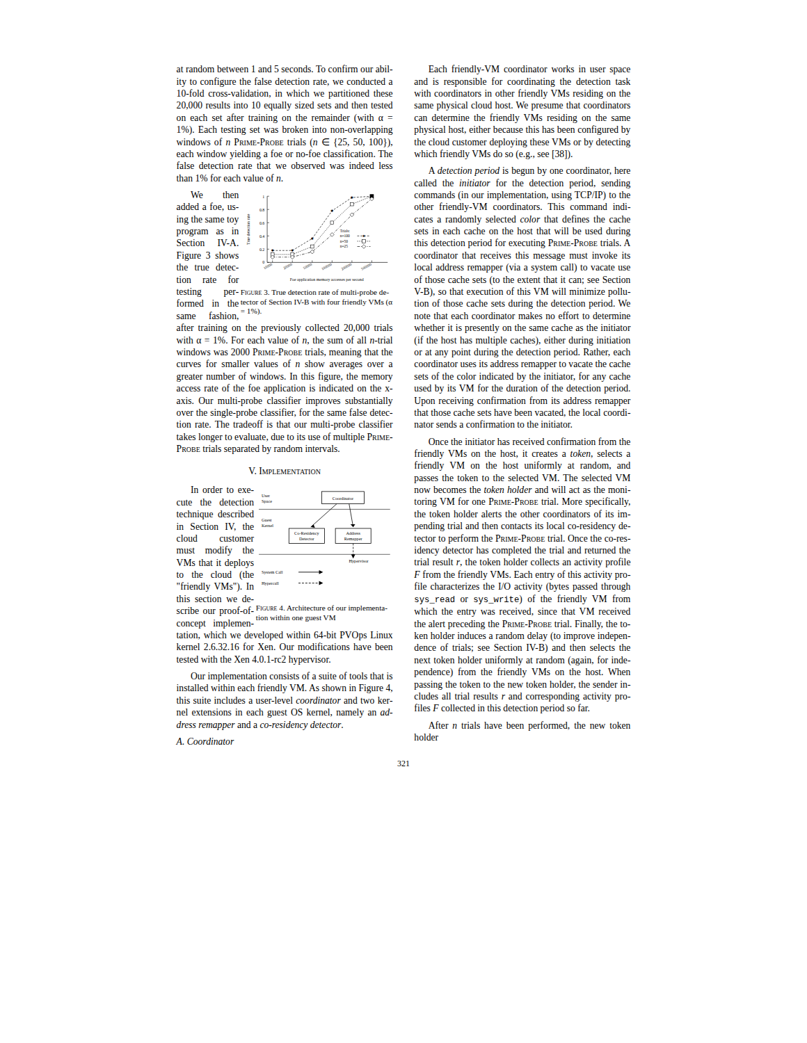at random between 1 and 5 seconds. To confirm our ability to configure the false detection rate, we conducted a 10-fold cross-validation, in which we partitioned these 20,000 results into 10 equally sized sets and then tested on each set after training on the remainder (with α = 1%). Each testing set was broken into non-overlapping windows of n Prime-Probe trials (n ∈ {25, 50, 100}), each window yielding a foe or no-foe classification. The false detection rate that we observed was indeed less than 1% for each value of n.
1 0.8 0.6 0.4 0.2 0 10000 20000 50000 100000 200000 500000 Foe application memory accesses per second True detection rate ✱ ✱ ✱ ✱ ✱ ✱ Trials: n=100 n=50 n=25 ✱
Figure 3. True detection rate of multi-probe detector of Section IV-B with four friendly VMs (α = 1%).
We then added a foe, using the same toy program as in Section IV-A. Figure 3 shows the true detection rate for testing performed in the same fashion, after training on the previously collected 20,000 trials with α = 1%. For each value of n, the sum of all n-trial windows was 2000 Prime-Probe trials, meaning that the curves for smaller values of n show averages over a greater number of windows. In this figure, the memory access rate of the foe application is indicated on the x-axis. Our multi-probe classifier improves substantially over the single-probe classifier, for the same false detection rate. The tradeoff is that our multi-probe classifier takes longer to evaluate, due to its use of multiple Prime-Probe trials separated by random intervals.
V. Implementation
Coordinator User Space Guest Kernel Co-Residency Detector Address Remapper Hypervisor System Call Hypercall
Figure 4. Architecture of our implementation within one guest VM
In order to execute the detection technique described in Section IV, the cloud customer must modify the VMs that it deploys to the cloud (the "friendly VMs"). In this section we describe our proof-of-concept implementation, which we developed within 64-bit PVOps Linux kernel 2.6.32.16 for Xen. Our modifications have been tested with the Xen 4.0.1-rc2 hypervisor.
Our implementation consists of a suite of tools that is installed within each friendly VM. As shown in Figure 4, this suite includes a user-level coordinator and two kernel extensions in each guest OS kernel, namely an address remapper and a co-residency detector.
A. Coordinator
Each friendly-VM coordinator works in user space and is responsible for coordinating the detection task with coordinators in other friendly VMs residing on the same physical cloud host. We presume that coordinators can determine the friendly VMs residing on the same physical host, either because this has been configured by the cloud customer deploying these VMs or by detecting which friendly VMs do so (e.g., see [38]).
A detection period is begun by one coordinator, here called the initiator for the detection period, sending commands (in our implementation, using TCP/IP) to the other friendly-VM coordinators. This command indicates a randomly selected color that defines the cache sets in each cache on the host that will be used during this detection period for executing Prime-Probe trials. A coordinator that receives this message must invoke its local address remapper (via a system call) to vacate use of those cache sets (to the extent that it can; see Section V-B), so that execution of this VM will minimize pollution of those cache sets during the detection period. We note that each coordinator makes no effort to determine whether it is presently on the same cache as the initiator (if the host has multiple caches), either during initiation or at any point during the detection period. Rather, each coordinator uses its address remapper to vacate the cache sets of the color indicated by the initiator, for any cache used by its VM for the duration of the detection period. Upon receiving confirmation from its address remapper that those cache sets have been vacated, the local coordinator sends a confirmation to the initiator.
Once the initiator has received confirmation from the friendly VMs on the host, it creates a token, selects a friendly VM on the host uniformly at random, and passes the token to the selected VM. The selected VM now becomes the token holder and will act as the monitoring VM for one Prime-Probe trial. More specifically, the token holder alerts the other coordinators of its impending trial and then contacts its local co-residency detector to perform the Prime-Probe trial. Once the co-residency detector has completed the trial and returned the trial result r, the token holder collects an activity profile F from the friendly VMs. Each entry of this activity profile characterizes the I/O activity (bytes passed through sys_read or sys_write) of the friendly VM from which the entry was received, since that VM received the alert preceding the Prime-Probe trial. Finally, the token holder induces a random delay (to improve independence of trials; see Section IV-B) and then selects the next token holder uniformly at random (again, for independence) from the friendly VMs on the host. When passing the token to the new token holder, the sender includes all trial results r and corresponding activity profiles F collected in this detection period so far.
After n trials have been performed, the new token holder
321